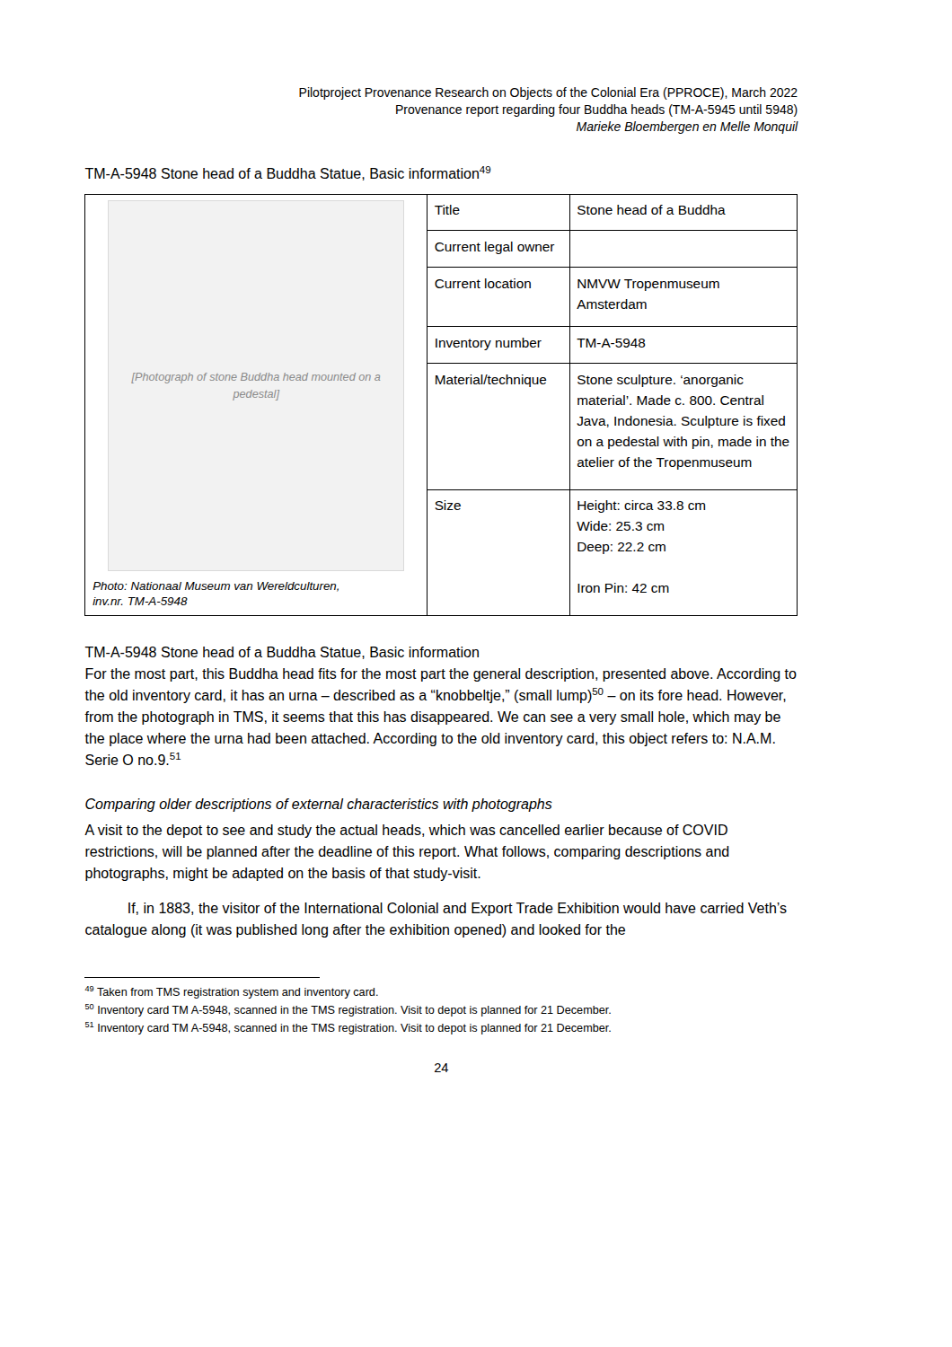Pilotproject Provenance Research on Objects of the Colonial Era (PPROCE), March 2022
Provenance report regarding four Buddha heads (TM-A-5945 until 5948)
Marieke Bloembergen en Melle Monquil
TM-A-5948 Stone head of a Buddha Statue, Basic information49
| [Photograph of stone Buddha head mounted on a pedestal] Photo: Nationaal Museum van Wereldculturen, inv.nr. TM-A-5948 | Title | Stone head of a Buddha |
| Current legal owner | |
| Current location | NMVW Tropenmuseum Amsterdam |
| Inventory number | TM-A-5948 |
| Material/technique | Stone sculpture. ‘anorganic material’. Made c. 800. Central Java, Indonesia. Sculpture is fixed on a pedestal with pin, made in the atelier of the Tropenmuseum |
| Size | Height: circa 33.8 cm Wide: 25.3 cm Deep: 22.2 cm Iron Pin: 42 cm |
TM-A-5948 Stone head of a Buddha Statue, Basic information
For the most part, this Buddha head fits for the most part the general description, presented above. According to the old inventory card, it has an urna – described as a “knobbeltje,” (small lump)50 – on its fore head. However, from the photograph in TMS, it seems that this has disappeared. We can see a very small hole, which may be the place where the urna had been attached. According to the old inventory card, this object refers to: N.A.M. Serie O no.9.51
Comparing older descriptions of external characteristics with photographs
A visit to the depot to see and study the actual heads, which was cancelled earlier because of COVID restrictions, will be planned after the deadline of this report. What follows, comparing descriptions and photographs, might be adapted on the basis of that study-visit.
If, in 1883, the visitor of the International Colonial and Export Trade Exhibition would have carried Veth’s catalogue along (it was published long after the exhibition opened) and looked for the
49 Taken from TMS registration system and inventory card.
50 Inventory card TM A-5948, scanned in the TMS registration. Visit to depot is planned for 21 December.
51 Inventory card TM A-5948, scanned in the TMS registration. Visit to depot is planned for 21 December.
24